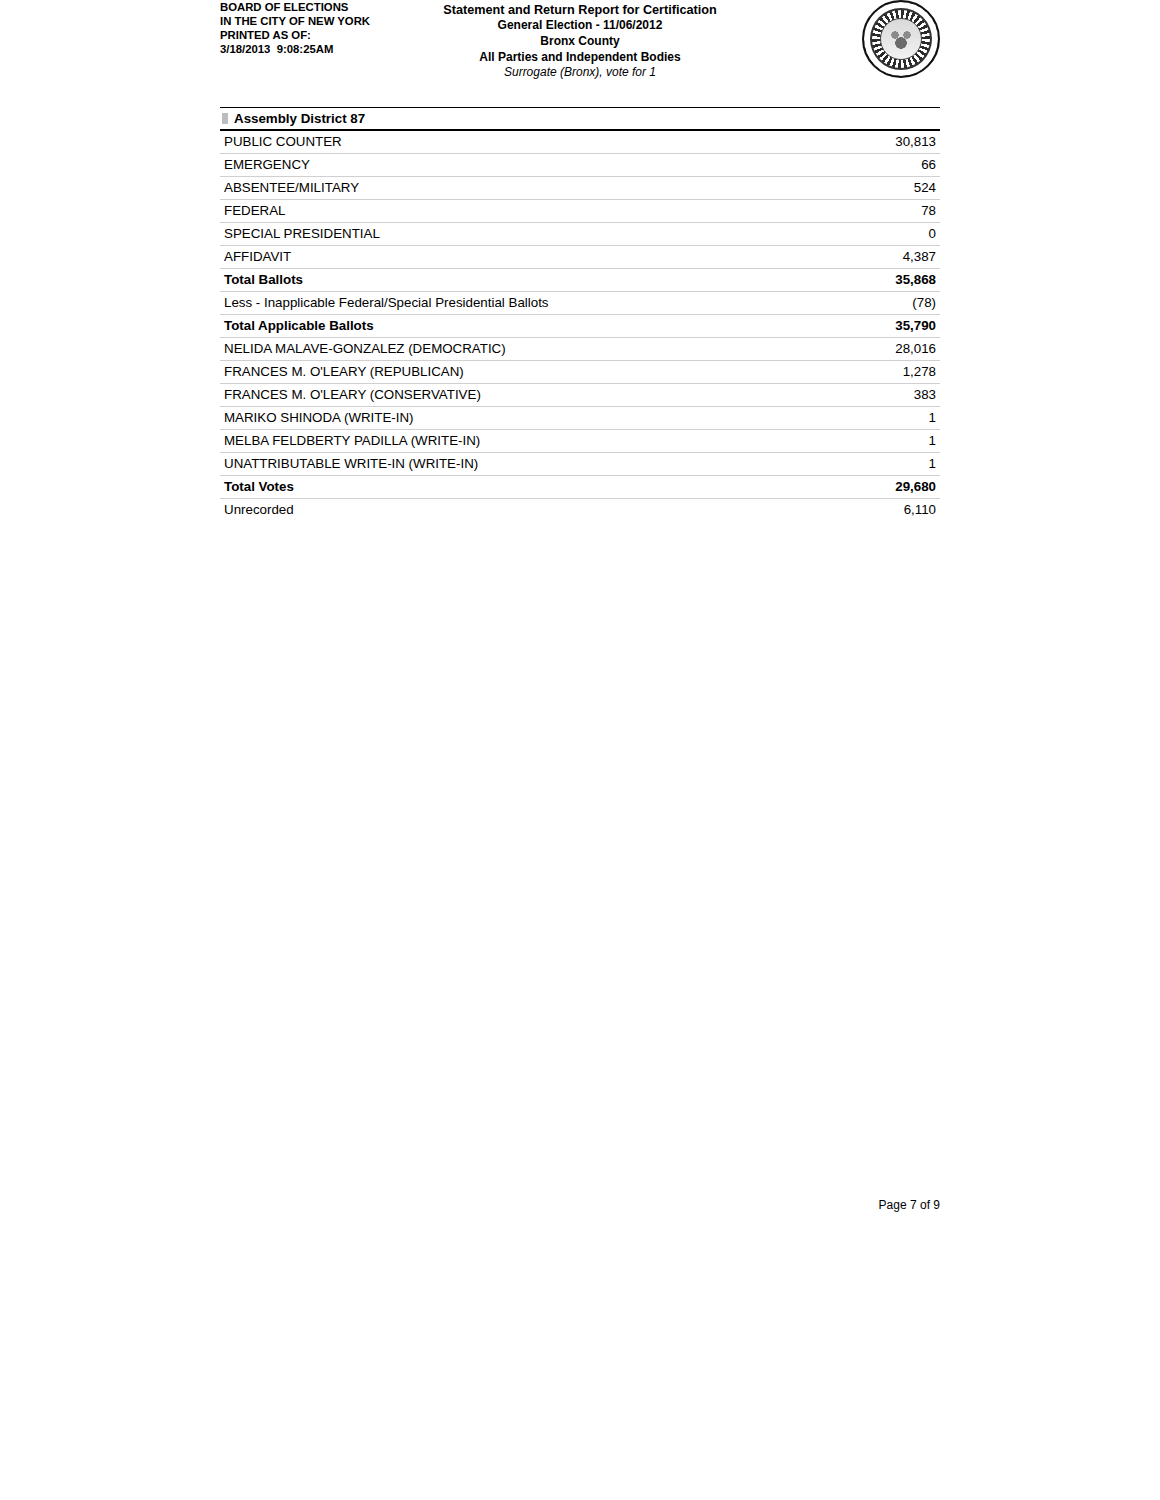BOARD OF ELECTIONS
IN THE CITY OF NEW YORK
PRINTED AS OF:
3/18/2013 9:08:25AM
Statement and Return Report for Certification
General Election - 11/06/2012
Bronx County
All Parties and Independent Bodies
Surrogate (Bronx), vote for 1
Assembly District 87
| PUBLIC COUNTER | 30,813 |
| EMERGENCY | 66 |
| ABSENTEE/MILITARY | 524 |
| FEDERAL | 78 |
| SPECIAL PRESIDENTIAL | 0 |
| AFFIDAVIT | 4,387 |
| Total Ballots | 35,868 |
| Less - Inapplicable Federal/Special Presidential Ballots | (78) |
| Total Applicable Ballots | 35,790 |
| NELIDA MALAVE-GONZALEZ (DEMOCRATIC) | 28,016 |
| FRANCES M. O'LEARY (REPUBLICAN) | 1,278 |
| FRANCES M. O'LEARY (CONSERVATIVE) | 383 |
| MARIKO SHINODA (WRITE-IN) | 1 |
| MELBA FELDBERTY PADILLA (WRITE-IN) | 1 |
| UNATTRIBUTABLE WRITE-IN (WRITE-IN) | 1 |
| Total Votes | 29,680 |
| Unrecorded | 6,110 |
Page 7 of 9